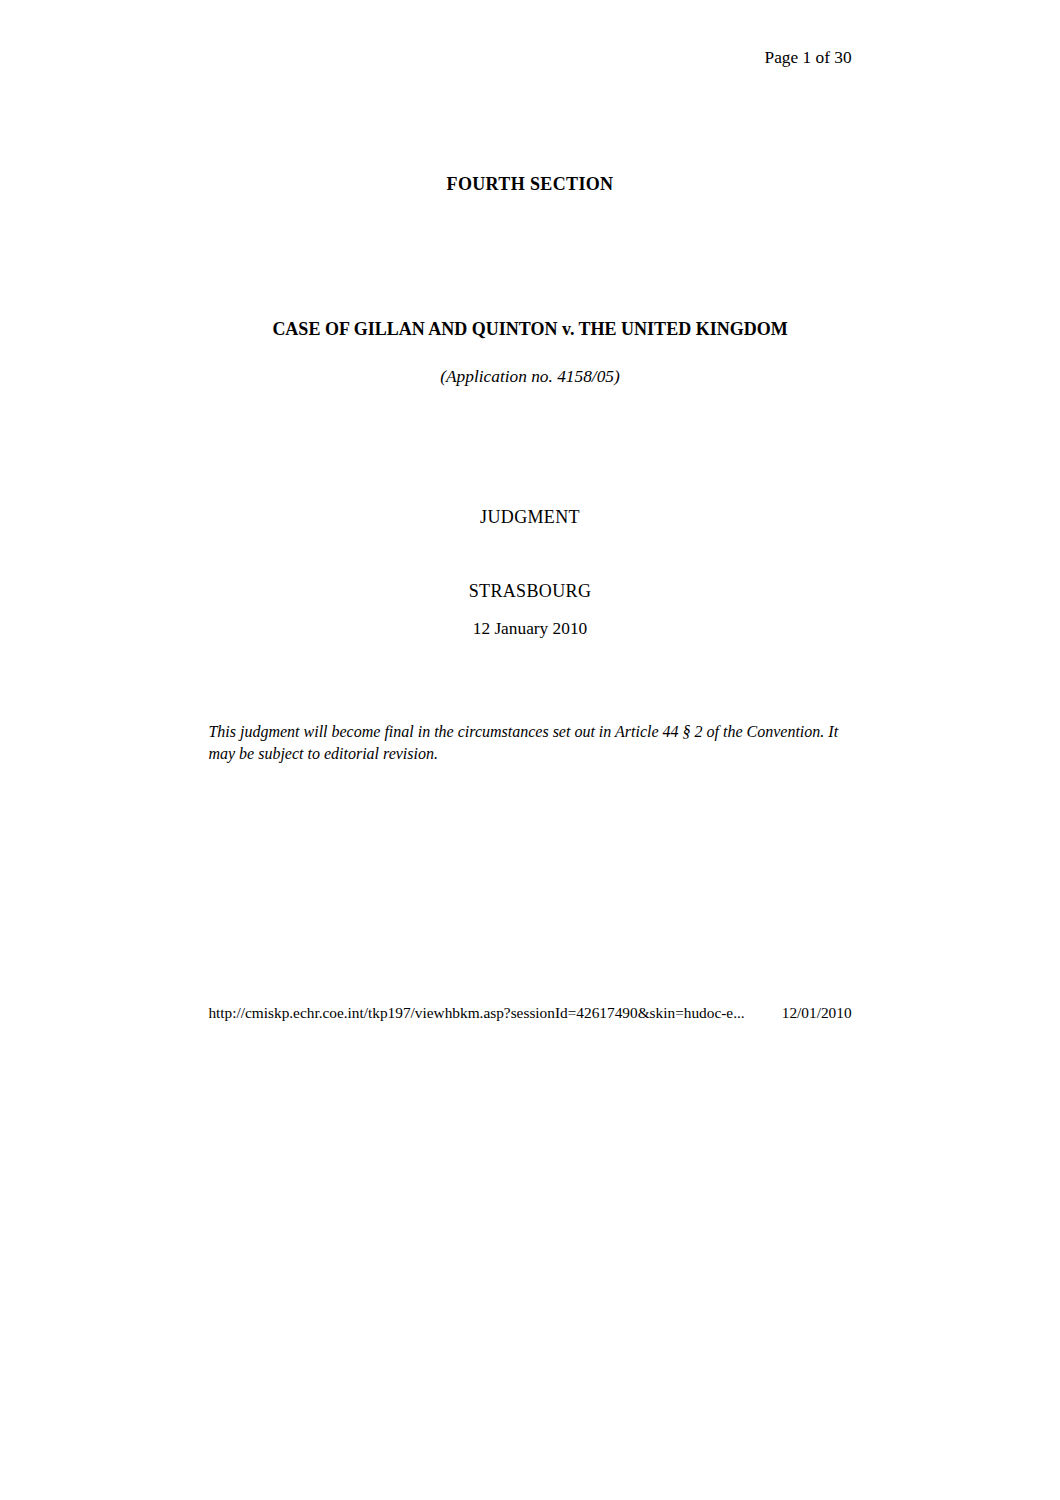Page 1 of 30
FOURTH SECTION
CASE OF GILLAN AND QUINTON v. THE UNITED KINGDOM
(Application no. 4158/05)
JUDGMENT
STRASBOURG
12 January 2010
This judgment will become final in the circumstances set out in Article 44 § 2 of the Convention. It may be subject to editorial revision.
http://cmiskp.echr.coe.int/tkp197/viewhbkm.asp?sessionId=42617490&skin=hudoc-e... 12/01/2010